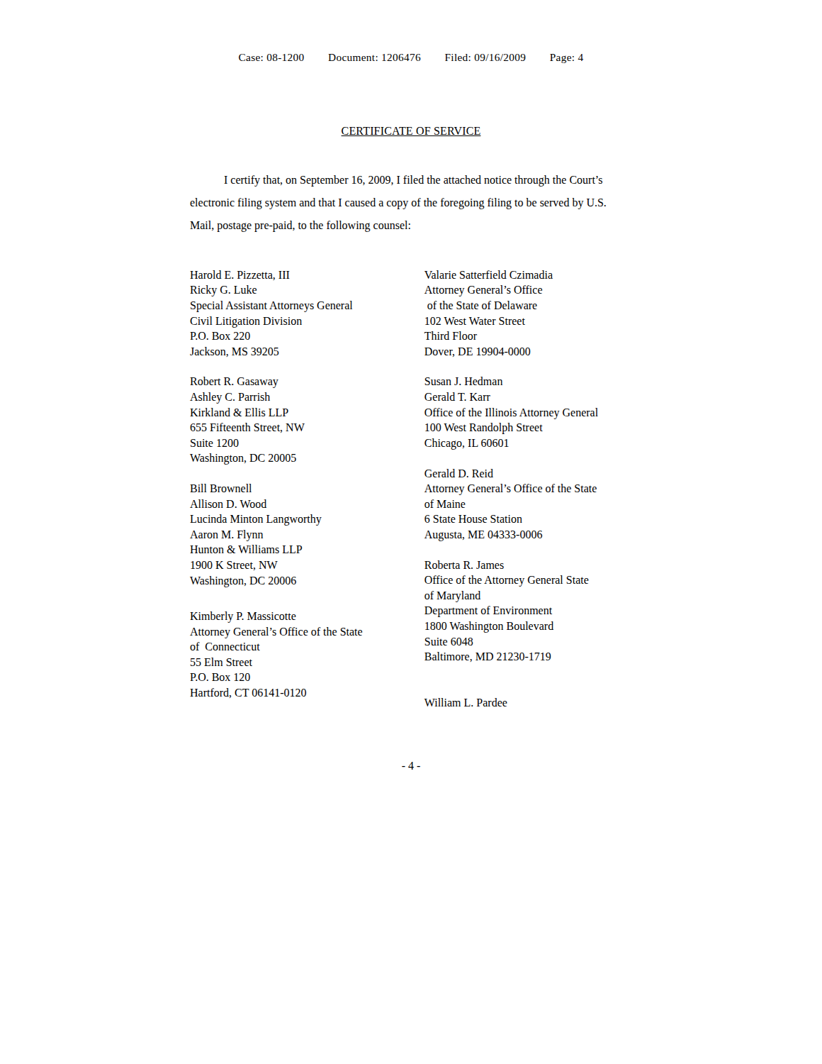Case: 08-1200 Document: 1206476 Filed: 09/16/2009 Page: 4
CERTIFICATE OF SERVICE
I certify that, on September 16, 2009, I filed the attached notice through the Court’s electronic filing system and that I caused a copy of the foregoing filing to be served by U.S. Mail, postage pre-paid, to the following counsel:
Harold E. Pizzetta, III
Ricky G. Luke
Special Assistant Attorneys General
Civil Litigation Division
P.O. Box 220
Jackson, MS 39205
Robert R. Gasaway
Ashley C. Parrish
Kirkland & Ellis LLP
655 Fifteenth Street, NW
Suite 1200
Washington, DC 20005
Bill Brownell
Allison D. Wood
Lucinda Minton Langworthy
Aaron M. Flynn
Hunton & Williams LLP
1900 K Street, NW
Washington, DC 20006
Kimberly P. Massicotte
Attorney General’s Office of the State
of Connecticut
55 Elm Street
P.O. Box 120
Hartford, CT 06141-0120
Valarie Satterfield Czimadia
Attorney General’s Office
of the State of Delaware
102 West Water Street
Third Floor
Dover, DE 19904-0000
Susan J. Hedman
Gerald T. Karr
Office of the Illinois Attorney General
100 West Randolph Street
Chicago, IL 60601
Gerald D. Reid
Attorney General’s Office of the State
of Maine
6 State House Station
Augusta, ME 04333-0006
Roberta R. James
Office of the Attorney General State
of Maryland
Department of Environment
1800 Washington Boulevard
Suite 6048
Baltimore, MD 21230-1719
William L. Pardee
- 4 -